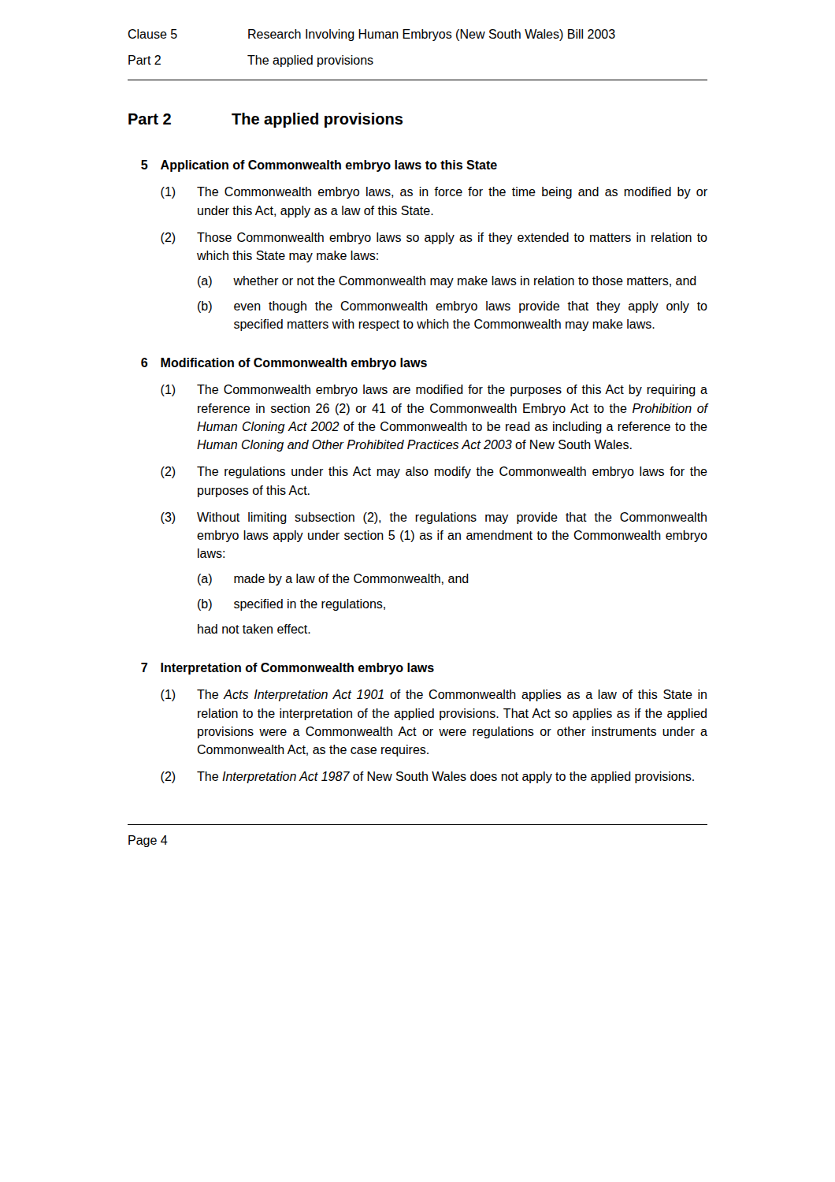Clause 5 Research Involving Human Embryos (New South Wales) Bill 2003
Part 2 The applied provisions
Part 2 The applied provisions
5 Application of Commonwealth embryo laws to this State
(1) The Commonwealth embryo laws, as in force for the time being and as modified by or under this Act, apply as a law of this State.
(2) Those Commonwealth embryo laws so apply as if they extended to matters in relation to which this State may make laws:
(a) whether or not the Commonwealth may make laws in relation to those matters, and
(b) even though the Commonwealth embryo laws provide that they apply only to specified matters with respect to which the Commonwealth may make laws.
6 Modification of Commonwealth embryo laws
(1) The Commonwealth embryo laws are modified for the purposes of this Act by requiring a reference in section 26 (2) or 41 of the Commonwealth Embryo Act to the Prohibition of Human Cloning Act 2002 of the Commonwealth to be read as including a reference to the Human Cloning and Other Prohibited Practices Act 2003 of New South Wales.
(2) The regulations under this Act may also modify the Commonwealth embryo laws for the purposes of this Act.
(3) Without limiting subsection (2), the regulations may provide that the Commonwealth embryo laws apply under section 5 (1) as if an amendment to the Commonwealth embryo laws:
(a) made by a law of the Commonwealth, and
(b) specified in the regulations,
had not taken effect.
7 Interpretation of Commonwealth embryo laws
(1) The Acts Interpretation Act 1901 of the Commonwealth applies as a law of this State in relation to the interpretation of the applied provisions. That Act so applies as if the applied provisions were a Commonwealth Act or were regulations or other instruments under a Commonwealth Act, as the case requires.
(2) The Interpretation Act 1987 of New South Wales does not apply to the applied provisions.
Page 4